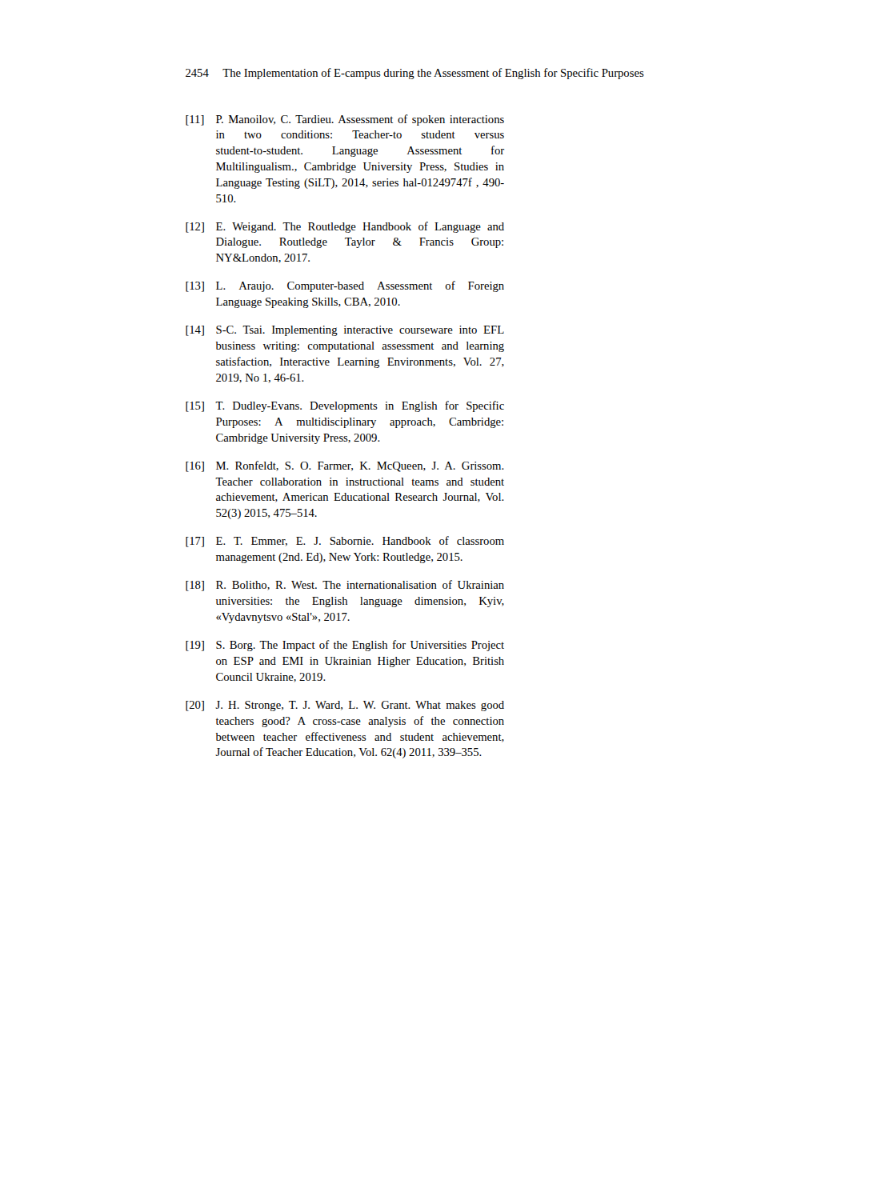2454 The Implementation of E-campus during the Assessment of English for Specific Purposes
[11]
P. Manoilov, C. Tardieu. Assessment of spoken interactions in two conditions: Teacher-to student versus student-to-student. Language Assessment for Multilingualism., Cambridge University Press, Studies in Language Testing (SiLT), 2014, series hal-01249747f , 490-510.
[12]
E. Weigand. The Routledge Handbook of Language and Dialogue. Routledge Taylor & Francis Group: NY&London, 2017.
[13]
L. Araujo. Computer-based Assessment of Foreign Language Speaking Skills, CBA, 2010.
[14]
S-C. Tsai. Implementing interactive courseware into EFL business writing: computational assessment and learning satisfaction, Interactive Learning Environments, Vol. 27, 2019, No 1, 46-61.
[15]
T. Dudley-Evans. Developments in English for Specific Purposes: A multidisciplinary approach, Cambridge: Cambridge University Press, 2009.
[16]
M. Ronfeldt, S. O. Farmer, K. McQueen, J. A. Grissom. Teacher collaboration in instructional teams and student achievement, American Educational Research Journal, Vol. 52(3) 2015, 475–514.
[17]
E. T. Emmer, E. J. Sabornie. Handbook of classroom management (2nd. Ed), New York: Routledge, 2015.
[18]
R. Bolitho, R. West. The internationalisation of Ukrainian universities: the English language dimension, Kyiv, «Vydavnytsvo «Stal'», 2017.
[19]
S. Borg. The Impact of the English for Universities Project on ESP and EMI in Ukrainian Higher Education, British Council Ukraine, 2019.
[20]
J. H. Stronge, T. J. Ward, L. W. Grant. What makes good teachers good? A cross-case analysis of the connection between teacher effectiveness and student achievement, Journal of Teacher Education, Vol. 62(4) 2011, 339–355.